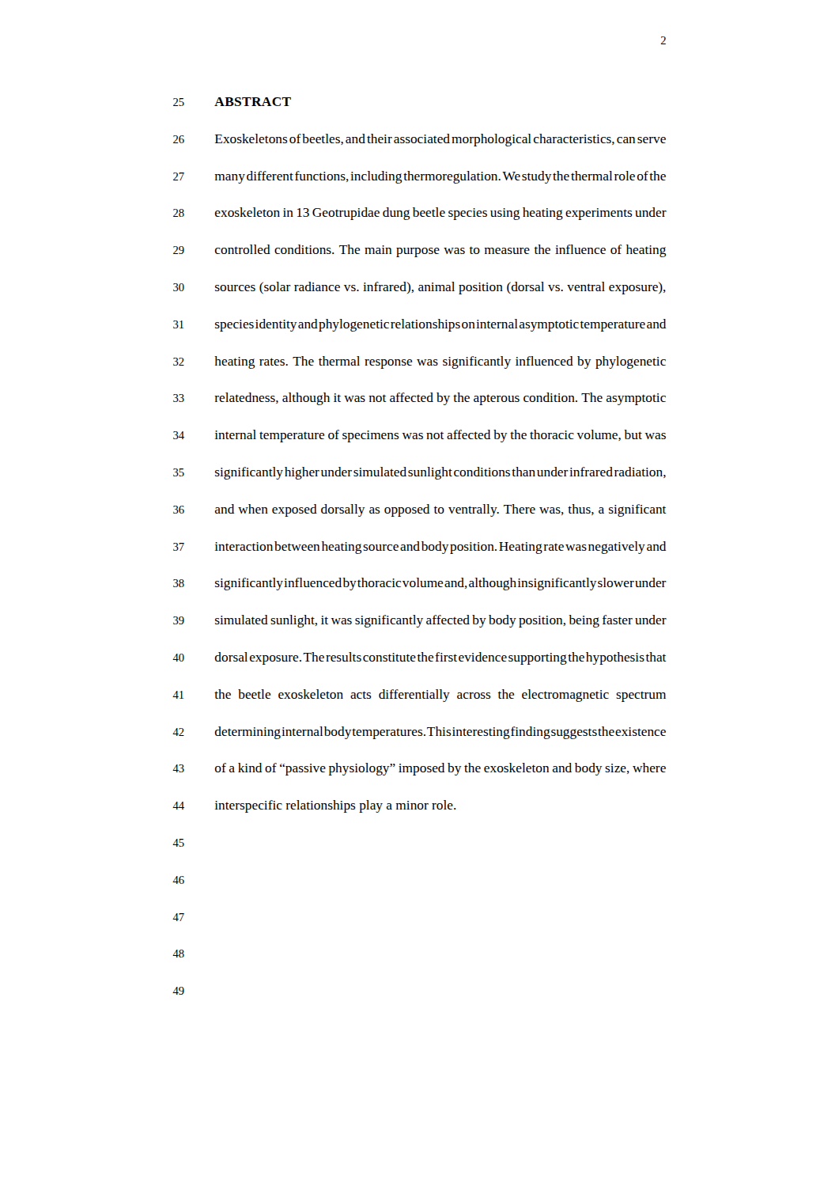2
25
ABSTRACT
26
Exoskeletons of beetles, and their associated morphological characteristics, can serve
27
many different functions, including thermoregulation. We study the thermal role of the
28
exoskeleton in 13 Geotrupidae dung beetle species using heating experiments under
29
controlled conditions. The main purpose was to measure the influence of heating
30
sources(solar radiance vs. infrared), animal position(dorsal vs. ventral exposure),
31
species identity and phylogenetic relationships on internal asymptotic temperature and
32
heating rates. The thermal response was significantly influenced by phylogenetic
33
relatedness, although it was not affected by the apterous condition. The asymptotic
34
internal temperature of specimens was not affected by the thoracic volume, but was
35
significantly higher under simulated sunlight conditions than under infrared radiation,
36
and when exposed dorsally as opposed to ventrally. There was, thus, asignificant
37
interaction between heating source and body position. Heating rate was negatively and
38
significantly influenced by thoracic volume and, although insignificantly slower under
39
simulated sunlight, it was significantly affected by body position, being faster under
40
dorsal exposure. The results constitute the first evidence supporting the hypothesis that
41
the beetle exoskeleton acts differentially across the electromagnetic spectrum
42
determining internal body temperatures. This interesting finding suggests the existence
43
of akind of“passive physiology”imposed by the exoskeleton and body size, where
44
interspecific relationships play a minor role.
45
46
47
48
49